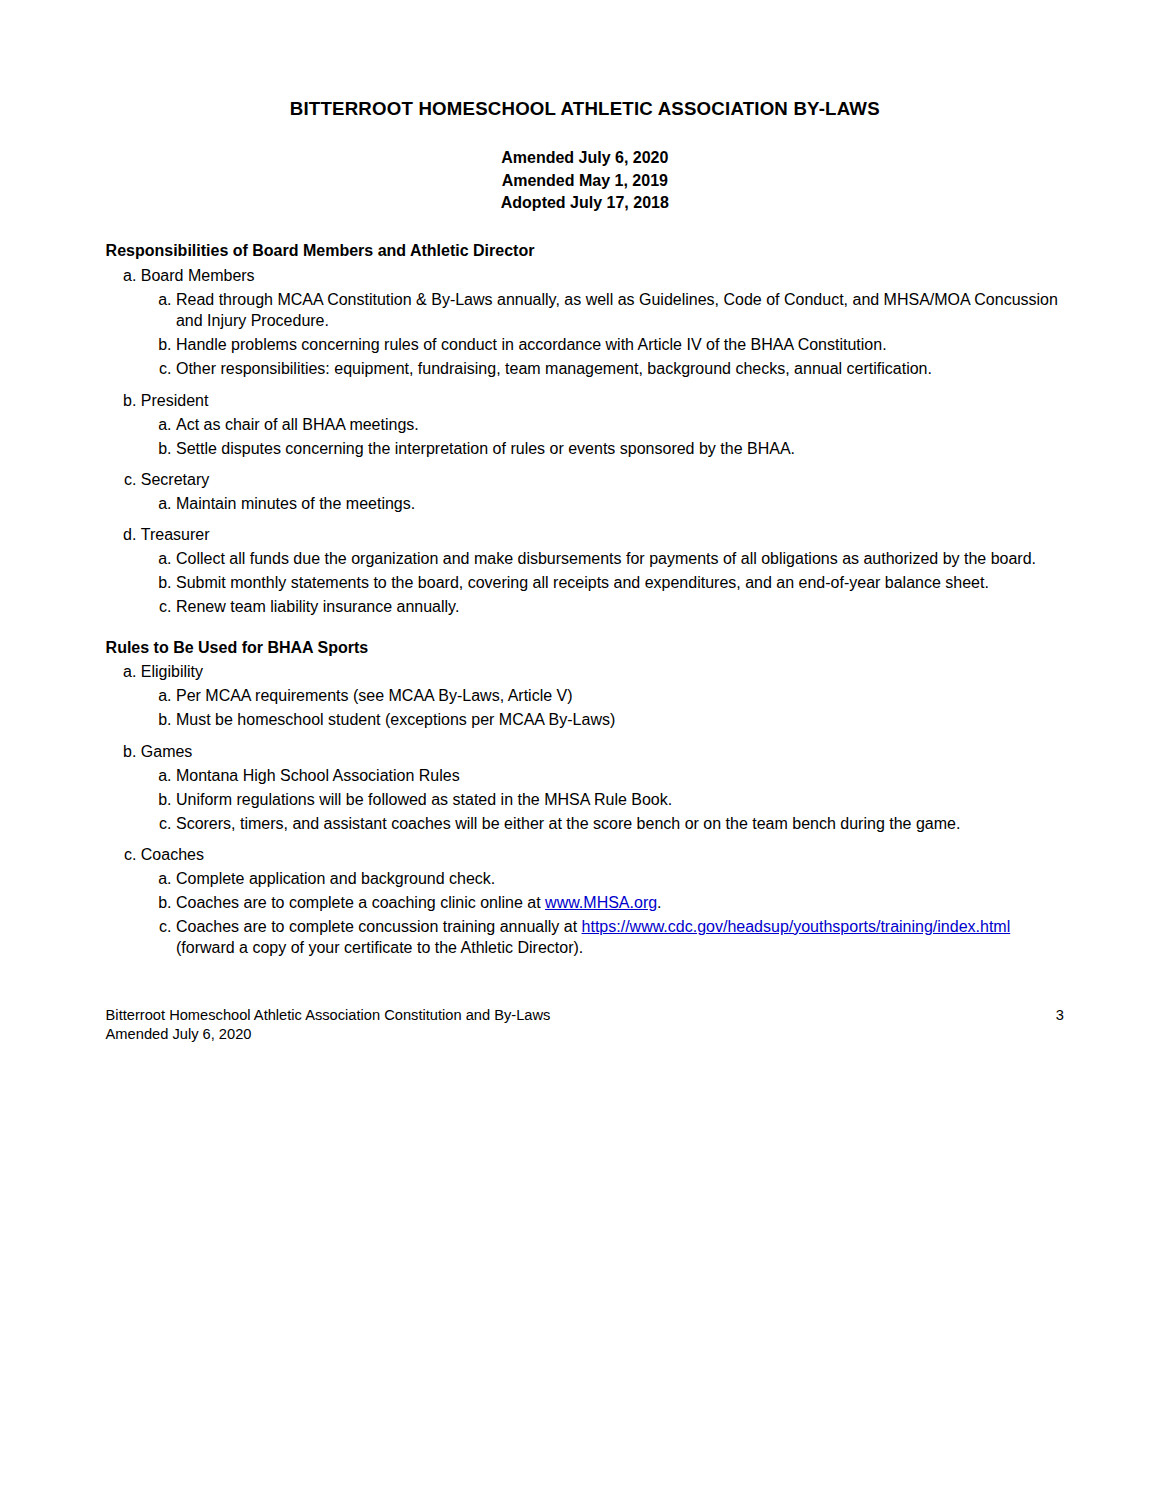BITTERROOT HOMESCHOOL ATHLETIC ASSOCIATION BY-LAWS
Amended July 6, 2020
Amended May 1, 2019
Adopted July 17, 2018
Responsibilities of Board Members and Athletic Director
Board Members
Read through MCAA Constitution & By-Laws annually, as well as Guidelines, Code of Conduct, and MHSA/MOA Concussion and Injury Procedure.
Handle problems concerning rules of conduct in accordance with Article IV of the BHAA Constitution.
Other responsibilities: equipment, fundraising, team management, background checks, annual certification.
President
Act as chair of all BHAA meetings.
Settle disputes concerning the interpretation of rules or events sponsored by the BHAA.
Secretary
Maintain minutes of the meetings.
Treasurer
Collect all funds due the organization and make disbursements for payments of all obligations as authorized by the board.
Submit monthly statements to the board, covering all receipts and expenditures, and an end-of-year balance sheet.
Renew team liability insurance annually.
Rules to Be Used for BHAA Sports
Eligibility
Per MCAA requirements (see MCAA By-Laws, Article V)
Must be homeschool student (exceptions per MCAA By-Laws)
Games
Montana High School Association Rules
Uniform regulations will be followed as stated in the MHSA Rule Book.
Scorers, timers, and assistant coaches will be either at the score bench or on the team bench during the game.
Coaches
Complete application and background check.
Coaches are to complete a coaching clinic online at www.MHSA.org.
Coaches are to complete concussion training annually at https://www.cdc.gov/headsup/youthsports/training/index.html (forward a copy of your certificate to the Athletic Director).
Bitterroot Homeschool Athletic Association Constitution and By-Laws
Amended July 6, 2020 3